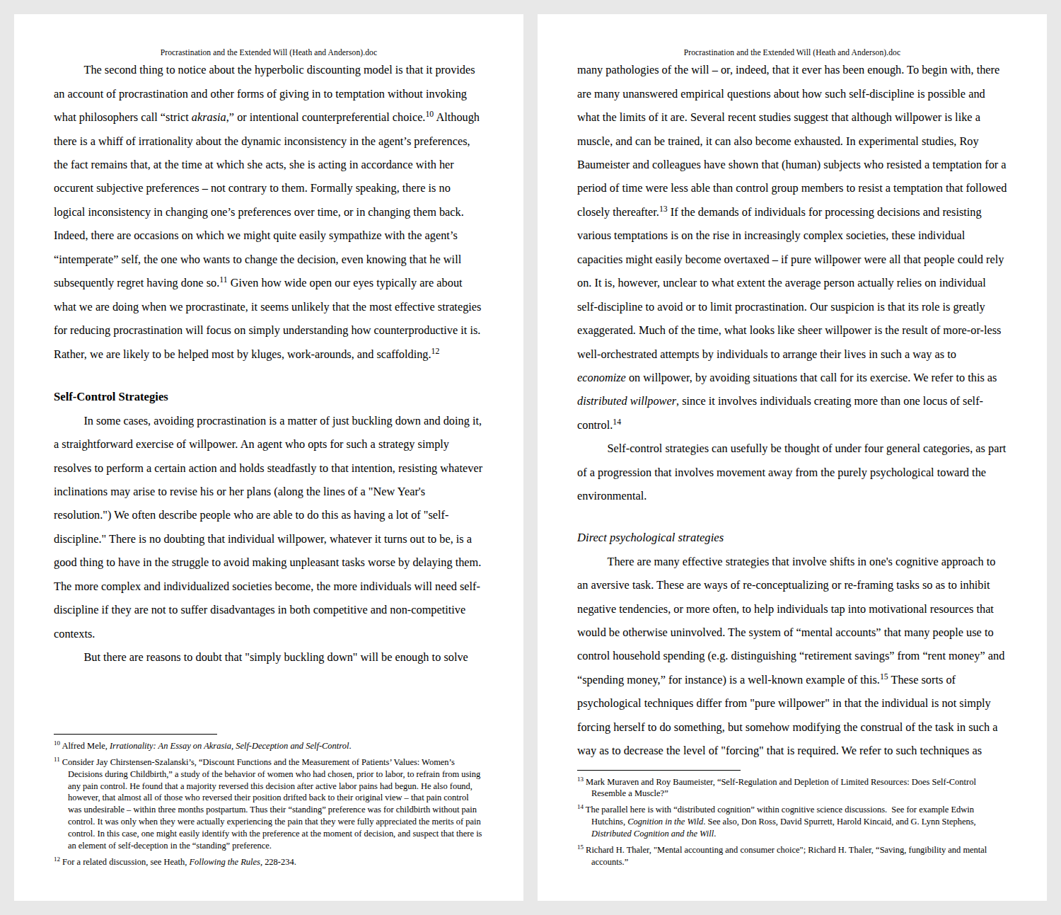Procrastination and the Extended Will (Heath and Anderson).doc
The second thing to notice about the hyperbolic discounting model is that it provides an account of procrastination and other forms of giving in to temptation without invoking what philosophers call “strict akrasia,” or intentional counterpreferential choice.10 Although there is a whiff of irrationality about the dynamic inconsistency in the agent’s preferences, the fact remains that, at the time at which she acts, she is acting in accordance with her occurent subjective preferences – not contrary to them. Formally speaking, there is no logical inconsistency in changing one’s preferences over time, or in changing them back. Indeed, there are occasions on which we might quite easily sympathize with the agent’s “intemperate” self, the one who wants to change the decision, even knowing that he will subsequently regret having done so.11 Given how wide open our eyes typically are about what we are doing when we procrastinate, it seems unlikely that the most effective strategies for reducing procrastination will focus on simply understanding how counterproductive it is. Rather, we are likely to be helped most by kluges, work-arounds, and scaffolding.12
Self-Control Strategies
In some cases, avoiding procrastination is a matter of just buckling down and doing it, a straightforward exercise of willpower. An agent who opts for such a strategy simply resolves to perform a certain action and holds steadfastly to that intention, resisting whatever inclinations may arise to revise his or her plans (along the lines of a "New Year's resolution.") We often describe people who are able to do this as having a lot of "self-discipline." There is no doubting that individual willpower, whatever it turns out to be, is a good thing to have in the struggle to avoid making unpleasant tasks worse by delaying them. The more complex and individualized societies become, the more individuals will need self-discipline if they are not to suffer disadvantages in both competitive and non-competitive contexts.
But there are reasons to doubt that "simply buckling down" will be enough to solve
10 Alfred Mele, Irrationality: An Essay on Akrasia, Self-Deception and Self-Control.
11 Consider Jay Chirstensen-Szalanski’s, “Discount Functions and the Measurement of Patients’ Values: Women’s Decisions during Childbirth,” a study of the behavior of women who had chosen, prior to labor, to refrain from using any pain control. He found that a majority reversed this decision after active labor pains had begun. He also found, however, that almost all of those who reversed their position drifted back to their original view – that pain control was undesirable – within three months postpartum. Thus their “standing” preference was for childbirth without pain control. It was only when they were actually experiencing the pain that they were fully appreciated the merits of pain control. In this case, one might easily identify with the preference at the moment of decision, and suspect that there is an element of self-deception in the “standing” preference.
12 For a related discussion, see Heath, Following the Rules, 228-234.
Procrastination and the Extended Will (Heath and Anderson).doc
many pathologies of the will – or, indeed, that it ever has been enough. To begin with, there are many unanswered empirical questions about how such self-discipline is possible and what the limits of it are. Several recent studies suggest that although willpower is like a muscle, and can be trained, it can also become exhausted. In experimental studies, Roy Baumeister and colleagues have shown that (human) subjects who resisted a temptation for a period of time were less able than control group members to resist a temptation that followed closely thereafter.13 If the demands of individuals for processing decisions and resisting various temptations is on the rise in increasingly complex societies, these individual capacities might easily become overtaxed – if pure willpower were all that people could rely on. It is, however, unclear to what extent the average person actually relies on individual self-discipline to avoid or to limit procrastination. Our suspicion is that its role is greatly exaggerated. Much of the time, what looks like sheer willpower is the result of more-or-less well-orchestrated attempts by individuals to arrange their lives in such a way as to economize on willpower, by avoiding situations that call for its exercise. We refer to this as distributed willpower, since it involves individuals creating more than one locus of self-control.14
Self-control strategies can usefully be thought of under four general categories, as part of a progression that involves movement away from the purely psychological toward the environmental.
Direct psychological strategies
There are many effective strategies that involve shifts in one's cognitive approach to an aversive task. These are ways of re-conceptualizing or re-framing tasks so as to inhibit negative tendencies, or more often, to help individuals tap into motivational resources that would be otherwise uninvolved. The system of “mental accounts” that many people use to control household spending (e.g. distinguishing “retirement savings” from “rent money” and “spending money,” for instance) is a well-known example of this.15 These sorts of psychological techniques differ from "pure willpower" in that the individual is not simply forcing herself to do something, but somehow modifying the construal of the task in such a way as to decrease the level of "forcing" that is required. We refer to such techniques as
13 Mark Muraven and Roy Baumeister, “Self-Regulation and Depletion of Limited Resources: Does Self-Control Resemble a Muscle?”
14 The parallel here is with “distributed cognition” within cognitive science discussions. See for example Edwin Hutchins, Cognition in the Wild. See also, Don Ross, David Spurrett, Harold Kincaid, and G. Lynn Stephens, Distributed Cognition and the Will.
15 Richard H. Thaler, "Mental accounting and consumer choice"; Richard H. Thaler, “Saving, fungibility and mental accounts.”